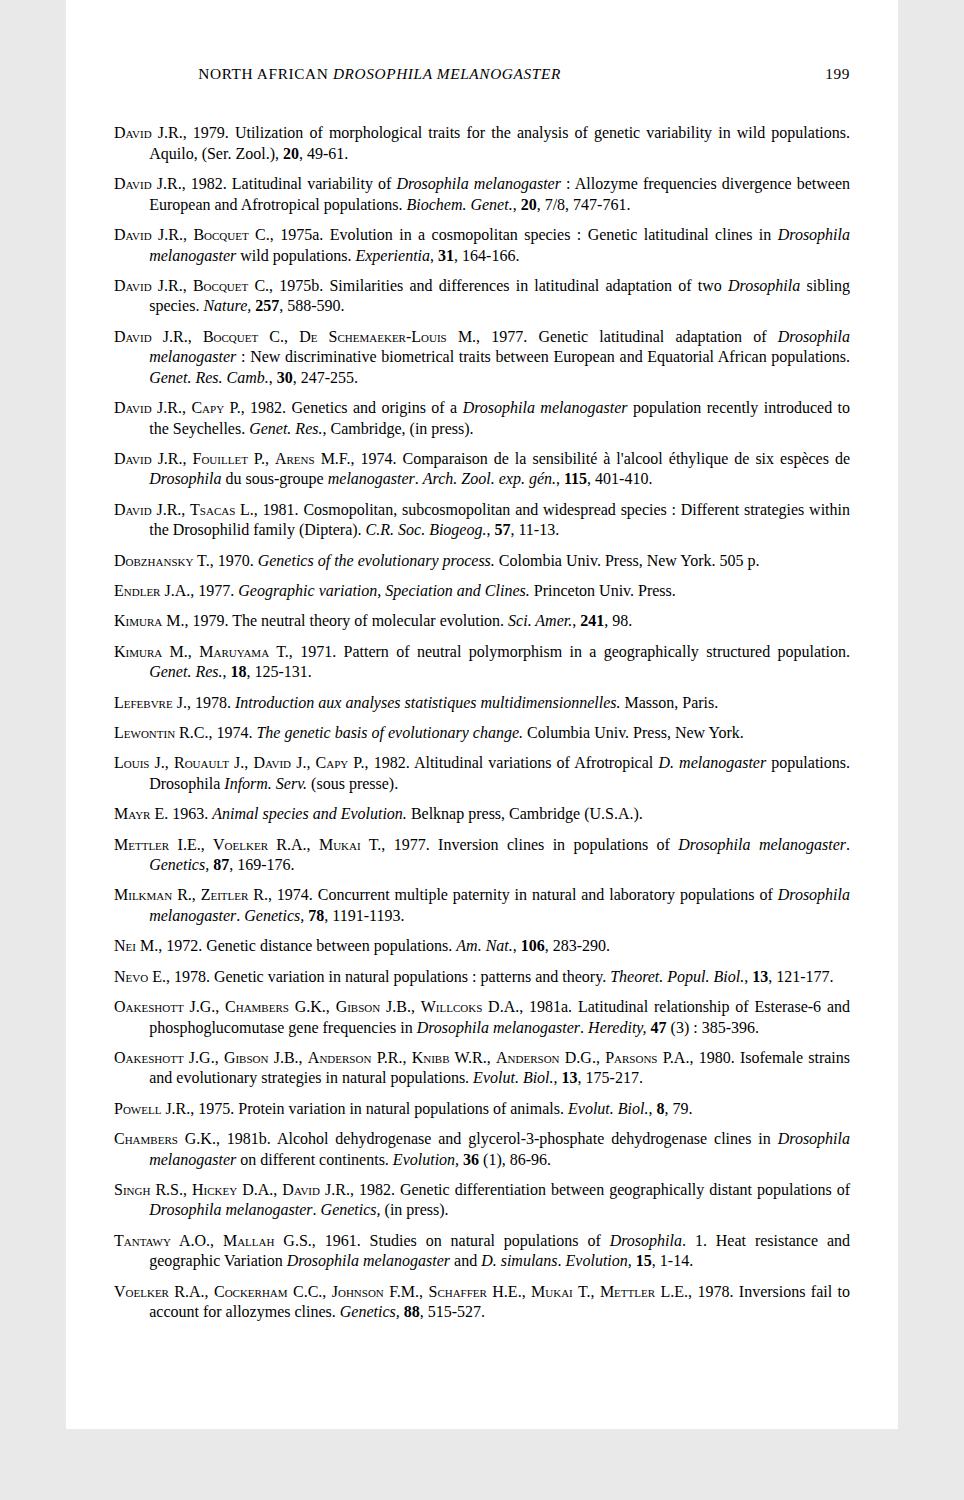North African Drosophila melanogaster 199
David J.R., 1979. Utilization of morphological traits for the analysis of genetic variability in wild populations. Aquilo, (Ser. Zool.), 20, 49-61.
David J.R., 1982. Latitudinal variability of Drosophila melanogaster : Allozyme frequencies divergence between European and Afrotropical populations. Biochem. Genet., 20, 7/8, 747-761.
David J.R., Bocquet C., 1975a. Evolution in a cosmopolitan species : Genetic latitudinal clines in Drosophila melanogaster wild populations. Experientia, 31, 164-166.
David J.R., Bocquet C., 1975b. Similarities and differences in latitudinal adaptation of two Drosophila sibling species. Nature, 257, 588-590.
David J.R., Bocquet C., De Schemaeker-Louis M., 1977. Genetic latitudinal adaptation of Drosophila melanogaster : New discriminative biometrical traits between European and Equatorial African populations. Genet. Res. Camb., 30, 247-255.
David J.R., Capy P., 1982. Genetics and origins of a Drosophila melanogaster population recently introduced to the Seychelles. Genet. Res., Cambridge, (in press).
David J.R., Fouillet P., Arens M.F., 1974. Comparaison de la sensibilité à l'alcool éthylique de six espèces de Drosophila du sous-groupe melanogaster. Arch. Zool. exp. gén., 115, 401-410.
David J.R., Tsacas L., 1981. Cosmopolitan, subcosmopolitan and widespread species : Different strategies within the Drosophilid family (Diptera). C.R. Soc. Biogeog., 57, 11-13.
Dobzhansky T., 1970. Genetics of the evolutionary process. Colombia Univ. Press, New York. 505 p.
Endler J.A., 1977. Geographic variation, Speciation and Clines. Princeton Univ. Press.
Kimura M., 1979. The neutral theory of molecular evolution. Sci. Amer., 241, 98.
Kimura M., Maruyama T., 1971. Pattern of neutral polymorphism in a geographically structured population. Genet. Res., 18, 125-131.
Lefebvre J., 1978. Introduction aux analyses statistiques multidimensionnelles. Masson, Paris.
Lewontin R.C., 1974. The genetic basis of evolutionary change. Columbia Univ. Press, New York.
Louis J., Rouault J., David J., Capy P., 1982. Altitudinal variations of Afrotropical D. melanogaster populations. Drosophila Inform. Serv. (sous presse).
Mayr E. 1963. Animal species and Evolution. Belknap press, Cambridge (U.S.A.).
Mettler I.E., Voelker R.A., Mukai T., 1977. Inversion clines in populations of Drosophila melanogaster. Genetics, 87, 169-176.
Milkman R., Zeitler R., 1974. Concurrent multiple paternity in natural and laboratory populations of Drosophila melanogaster. Genetics, 78, 1191-1193.
Nei M., 1972. Genetic distance between populations. Am. Nat., 106, 283-290.
Nevo E., 1978. Genetic variation in natural populations : patterns and theory. Theoret. Popul. Biol., 13, 121-177.
Oakeshott J.G., Chambers G.K., Gibson J.B., Willcoks D.A., 1981a. Latitudinal relationship of Esterase-6 and phosphoglucomutase gene frequencies in Drosophila melanogaster. Heredity, 47 (3) : 385-396.
Oakeshott J.G., Gibson J.B., Anderson P.R., Knibb W.R., Anderson D.G., Parsons P.A., 1980. Isofemale strains and evolutionary strategies in natural populations. Evolut. Biol., 13, 175-217.
Powell J.R., 1975. Protein variation in natural populations of animals. Evolut. Biol., 8, 79.
Chambers G.K., 1981b. Alcohol dehydrogenase and glycerol-3-phosphate dehydrogenase clines in Drosophila melanogaster on different continents. Evolution, 36 (1), 86-96.
Singh R.S., Hickey D.A., David J.R., 1982. Genetic differentiation between geographically distant populations of Drosophila melanogaster. Genetics, (in press).
Tantawy A.O., Mallah G.S., 1961. Studies on natural populations of Drosophila. 1. Heat resistance and geographic Variation Drosophila melanogaster and D. simulans. Evolution, 15, 1-14.
Voelker R.A., Cockerham C.C., Johnson F.M., Schaffer H.E., Mukai T., Mettler L.E., 1978. Inversions fail to account for allozymes clines. Genetics, 88, 515-527.